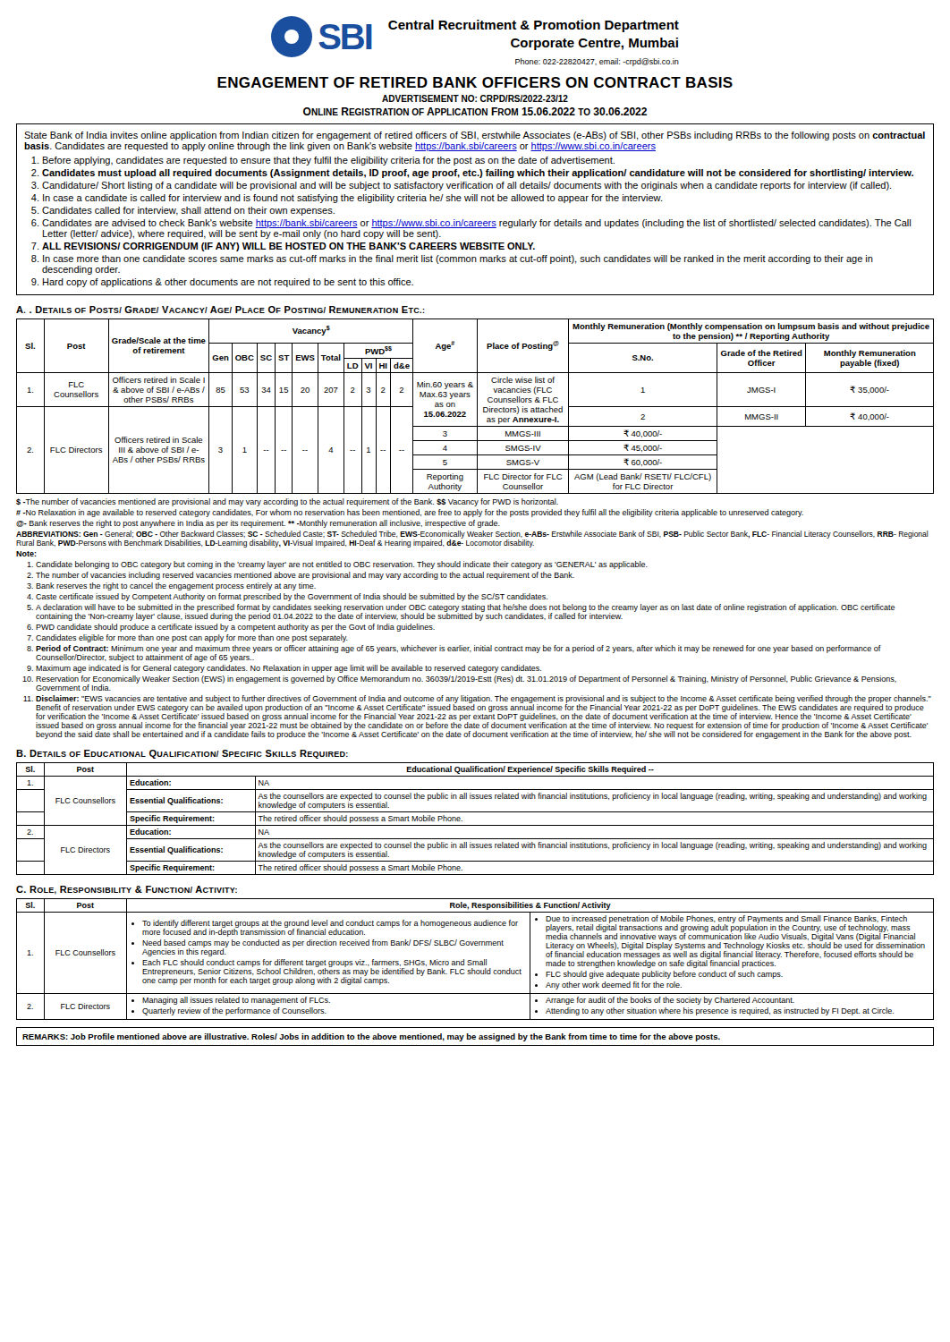SBI
Central Recruitment & Promotion Department
Corporate Centre, Mumbai
Phone: 022-22820427, email: -crpd@sbi.co.in
ENGAGEMENT OF RETIRED BANK OFFICERS ON CONTRACT BASIS
ADVERTISEMENT NO: CRPD/RS/2022-23/12
ONLINE REGISTRATION OF APPLICATION FROM 15.06.2022 TO 30.06.2022
State Bank of India invites online application from Indian citizen for engagement of retired officers of SBI, erstwhile Associates (e-ABs) of SBI, other PSBs including RRBs to the following posts on contractual basis. Candidates are requested to apply online through the link given on Bank's website https://bank.sbi/careers or https://www.sbi.co.in/careers
Before applying, candidates are requested to ensure that they fulfil the eligibility criteria for the post as on the date of advertisement.
Candidates must upload all required documents (Assignment details, ID proof, age proof, etc.) failing which their application/ candidature will not be considered for shortlisting/ interview.
Candidature/ Short listing of a candidate will be provisional and will be subject to satisfactory verification of all details/ documents with the originals when a candidate reports for interview (if called).
In case a candidate is called for interview and is found not satisfying the eligibility criteria he/ she will not be allowed to appear for the interview.
Candidates called for interview, shall attend on their own expenses.
Candidates are advised to check Bank's website https://bank.sbi/careers or https://www.sbi.co.in/careers regularly for details and updates (including the list of shortlisted/ selected candidates). The Call Letter (letter/ advice), where required, will be sent by e-mail only (no hard copy will be sent).
ALL REVISIONS/ CORRIGENDUM (IF ANY) WILL BE HOSTED ON THE BANK'S CAREERS WEBSITE ONLY.
In case more than one candidate scores same marks as cut-off marks in the final merit list (common marks at cut-off point), such candidates will be ranked in the merit according to their age in descending order.
Hard copy of applications & other documents are not required to be sent to this office.
A. . DETAILS OF POSTS/ GRADE/ VACANCY/ AGE/ PLACE OF POSTING/ REMUNERATION ETC.:
| Sl. | Post | Grade/Scale at the time of retirement | Vacancy $ | Age # | Place of Posting @ | Monthly Remuneration (Monthly compensation on lumpsum basis and without prejudice to the pension) ** / Reporting Authority |
| --- | --- | --- | --- | --- | --- | --- |
| Gen | OBC | SC | ST | EWS | Total | PWD $$ | S.No. | Grade of the Retired Officer | Monthly Remuneration payable (fixed) |
| LD | VI | HI | d&e |
| 1. | FLC Counsellors | Officers retired in Scale I & above of SBI / e-ABs / other PSBs/ RRBs | 85 | 53 | 34 | 15 | 20 | 207 | 2 | 3 | 2 | 2 | Min.60 years & Max.63 years as on 15.06.2022 | Circle wise list of vacancies (FLC Counsellors & FLC Directors) is attached as per Annexure-I. | 1 | JMGS-I | ₹ 35,000/- |
| 2. | FLC Directors | Officers retired in Scale III & above of SBI / e-ABs / other PSBs/ RRBs | 3 | 1 | -- | -- | -- | 4 | -- | 1 | -- | -- | 2 | MMGS-II | ₹ 40,000/- |
| 3 | MMGS-III | ₹ 40,000/- |
| 4 | SMGS-IV | ₹ 45,000/- |
| 5 | SMGS-V | ₹ 60,000/- |
| Reporting Authority | FLC Director for FLC Counsellor | AGM (Lead Bank/ RSETI/ FLC/CFL) for FLC Director |
$ -The number of vacancies mentioned are provisional and may vary according to the actual requirement of the Bank. $$ Vacancy for PWD is horizontal.
# -No Relaxation in age available to reserved category candidates, For whom no reservation has been mentioned, are free to apply for the posts provided they fulfil all the eligibility criteria applicable to unreserved category.
@- Bank reserves the right to post anywhere in India as per its requirement. ** -Monthly remuneration all inclusive, irrespective of grade.
ABBREVIATIONS: Gen - General; OBC - Other Backward Classes; SC - Scheduled Caste; ST- Scheduled Tribe, EWS-Economically Weaker Section, e-ABs- Erstwhile Associate Bank of SBI, PSB- Public Sector Bank, FLC- Financial Literacy Counsellors, RRB- Regional Rural Bank, PWD-Persons with Benchmark Disabilities, LD-Learning disability, VI-Visual Impaired, HI-Deaf & Hearing impaired, d&e- Locomotor disability.
Note:
Candidate belonging to OBC category but coming in the 'creamy layer' are not entitled to OBC reservation. They should indicate their category as 'GENERAL' as applicable.
The number of vacancies including reserved vacancies mentioned above are provisional and may vary according to the actual requirement of the Bank.
Bank reserves the right to cancel the engagement process entirely at any time.
Caste certificate issued by Competent Authority on format prescribed by the Government of India should be submitted by the SC/ST candidates.
A declaration will have to be submitted in the prescribed format by candidates seeking reservation under OBC category stating that he/she does not belong to the creamy layer as on last date of online registration of application. OBC certificate containing the 'Non-creamy layer' clause, issued during the period 01.04.2022 to the date of interview, should be submitted by such candidates, if called for interview.
PWD candidate should produce a certificate issued by a competent authority as per the Govt of India guidelines.
Candidates eligible for more than one post can apply for more than one post separately.
Period of Contract: Minimum one year and maximum three years or officer attaining age of 65 years, whichever is earlier, initial contract may be for a period of 2 years, after which it may be renewed for one year based on performance of Counsellor/Director, subject to attainment of age of 65 years..
Maximum age indicated is for General category candidates. No Relaxation in upper age limit will be available to reserved category candidates.
Reservation for Economically Weaker Section (EWS) in engagement is governed by Office Memorandum no. 36039/1/2019-Estt (Res) dt. 31.01.2019 of Department of Personnel & Training, Ministry of Personnel, Public Grievance & Pensions, Government of India.
Disclaimer: "EWS vacancies are tentative and subject to further directives of Government of India and outcome of any litigation. The engagement is provisional and is subject to the Income & Asset certificate being verified through the proper channels." Benefit of reservation under EWS category can be availed upon production of an "Income & Asset Certificate" issued based on gross annual income for the Financial Year 2021-22 as per DoPT guidelines. The EWS candidates are required to produce for verification the 'Income & Asset Certificate' issued based on gross annual income for the Financial Year 2021-22 as per extant DoPT guidelines, on the date of document verification at the time of interview. Hence the 'Income & Asset Certificate' issued based on gross annual income for the financial year 2021-22 must be obtained by the candidate on or before the date of document verification at the time of interview. No request for extension of time for production of 'Income & Asset Certificate' beyond the said date shall be entertained and if a candidate fails to produce the 'Income & Asset Certificate' on the date of document verification at the time of interview, he/ she will not be considered for engagement in the Bank for the above post.
B. DETAILS OF EDUCATIONAL QUALIFICATION/ SPECIFIC SKILLS REQUIRED:
| Sl. | Post | Educational Qualification/ Experience/ Specific Skills Required -- |
| --- | --- | --- |
| 1. | FLC Counsellors | Education: | NA |
| | Essential Qualifications: | As the counsellors are expected to counsel the public in all issues related with financial institutions, proficiency in local language (reading, writing, speaking and understanding) and working knowledge of computers is essential. |
| | Specific Requirement: | The retired officer should possess a Smart Mobile Phone. |
| 2. | FLC Directors | Education: | NA |
| | Essential Qualifications: | As the counsellors are expected to counsel the public in all issues related with financial institutions, proficiency in local language (reading, writing, speaking and understanding) and working knowledge of computers is essential. |
| | Specific Requirement: | The retired officer should possess a Smart Mobile Phone. |
C. ROLE, RESPONSIBILITY & FUNCTION/ ACTIVITY:
| Sl. | Post | Role, Responsibilities & Function/ Activity |
| --- | --- | --- |
| 1. | FLC Counsellors | To identify different target groups at the ground level and conduct camps for a homogeneous audience for more focused and in-depth transmission of financial education. Need based camps may be conducted as per direction received from Bank/ DFS/ SLBC/ Government Agencies in this regard. Each FLC should conduct camps for different target groups viz., farmers, SHGs, Micro and Small Entrepreneurs, Senior Citizens, School Children, others as may be identified by Bank. FLC should conduct one camp per month for each target group along with 2 digital camps. | Due to increased penetration of Mobile Phones, entry of Payments and Small Finance Banks, Fintech players, retail digital transactions and growing adult population in the Country, use of technology, mass media channels and innovative ways of communication like Audio Visuals, Digital Vans (Digital Financial Literacy on Wheels), Digital Display Systems and Technology Kiosks etc. should be used for dissemination of financial education messages as well as digital financial literacy. Therefore, focused efforts should be made to strengthen knowledge on safe digital financial practices. FLC should give adequate publicity before conduct of such camps. Any other work deemed fit for the role. |
| 2. | FLC Directors | Managing all issues related to management of FLCs. Quarterly review of the performance of Counsellors. | Arrange for audit of the books of the society by Chartered Accountant. Attending to any other situation where his presence is required, as instructed by FI Dept. at Circle. |
REMARKS: Job Profile mentioned above are illustrative. Roles/ Jobs in addition to the above mentioned, may be assigned by the Bank from time to time for the above posts.